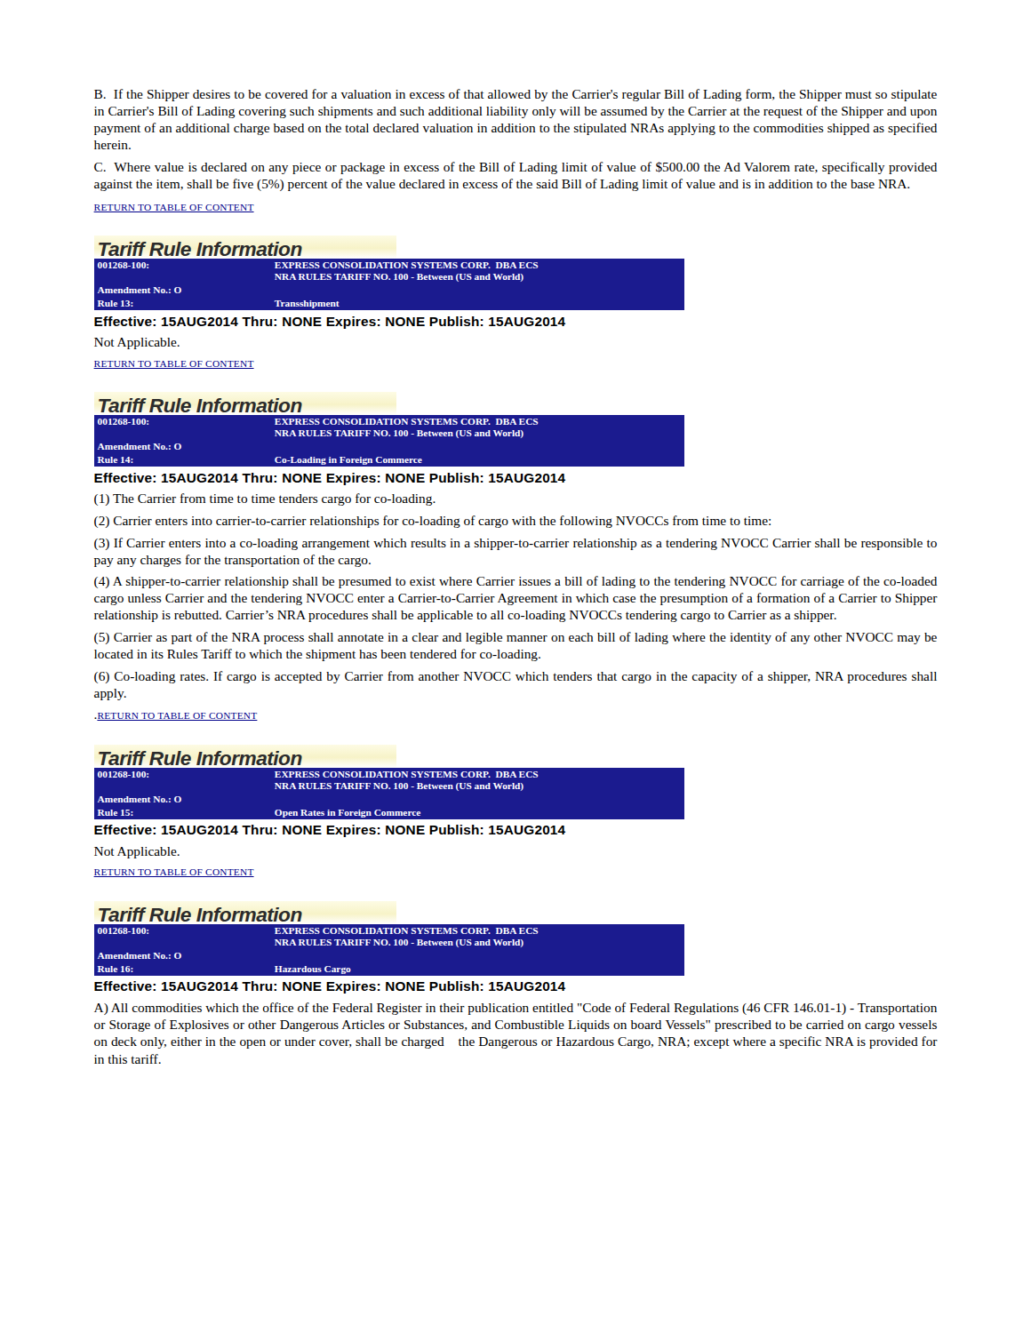B. If the Shipper desires to be covered for a valuation in excess of that allowed by the Carrier's regular Bill of Lading form, the Shipper must so stipulate in Carrier's Bill of Lading covering such shipments and such additional liability only will be assumed by the Carrier at the request of the Shipper and upon payment of an additional charge based on the total declared valuation in addition to the stipulated NRAs applying to the commodities shipped as specified herein.
C. Where value is declared on any piece or package in excess of the Bill of Lading limit of value of $500.00 the Ad Valorem rate, specifically provided against the item, shall be five (5%) percent of the value declared in excess of the said Bill of Lading limit of value and is in addition to the base NRA.
RETURN TO TABLE OF CONTENT
Tariff Rule Information
| 001268-100: | EXPRESS CONSOLIDATION SYSTEMS CORP. DBA ECS NRA RULES TARIFF NO. 100 - Between (US and World) |
| Amendment No.: O | |
| Rule 13: | Transshipment |
Effective: 15AUG2014 Thru: NONE Expires: NONE Publish: 15AUG2014
Not Applicable.
RETURN TO TABLE OF CONTENT
Tariff Rule Information
| 001268-100: | EXPRESS CONSOLIDATION SYSTEMS CORP. DBA ECS NRA RULES TARIFF NO. 100 - Between (US and World) |
| Amendment No.: O | |
| Rule 14: | Co-Loading in Foreign Commerce |
Effective: 15AUG2014 Thru: NONE Expires: NONE Publish: 15AUG2014
(1) The Carrier from time to time tenders cargo for co-loading.
(2) Carrier enters into carrier-to-carrier relationships for co-loading of cargo with the following NVOCCs from time to time:
(3) If Carrier enters into a co-loading arrangement which results in a shipper-to-carrier relationship as a tendering NVOCC Carrier shall be responsible to pay any charges for the transportation of the cargo.
(4) A shipper-to-carrier relationship shall be presumed to exist where Carrier issues a bill of lading to the tendering NVOCC for carriage of the co-loaded cargo unless Carrier and the tendering NVOCC enter a Carrier-to-Carrier Agreement in which case the presumption of a formation of a Carrier to Shipper relationship is rebutted. Carrier’s NRA procedures shall be applicable to all co-loading NVOCCs tendering cargo to Carrier as a shipper.
(5) Carrier as part of the NRA process shall annotate in a clear and legible manner on each bill of lading where the identity of any other NVOCC may be located in its Rules Tariff to which the shipment has been tendered for co-loading.
(6) Co-loading rates. If cargo is accepted by Carrier from another NVOCC which tenders that cargo in the capacity of a shipper, NRA procedures shall apply.
.RETURN TO TABLE OF CONTENT
Tariff Rule Information
| 001268-100: | EXPRESS CONSOLIDATION SYSTEMS CORP. DBA ECS NRA RULES TARIFF NO. 100 - Between (US and World) |
| Amendment No.: O | |
| Rule 15: | Open Rates in Foreign Commerce |
Effective: 15AUG2014 Thru: NONE Expires: NONE Publish: 15AUG2014
Not Applicable.
RETURN TO TABLE OF CONTENT
Tariff Rule Information
| 001268-100: | EXPRESS CONSOLIDATION SYSTEMS CORP. DBA ECS NRA RULES TARIFF NO. 100 - Between (US and World) |
| Amendment No.: O | |
| Rule 16: | Hazardous Cargo |
Effective: 15AUG2014 Thru: NONE Expires: NONE Publish: 15AUG2014
A) All commodities which the office of the Federal Register in their publication entitled "Code of Federal Regulations (46 CFR 146.01-1) - Transportation or Storage of Explosives or other Dangerous Articles or Substances, and Combustible Liquids on board Vessels" prescribed to be carried on cargo vessels on deck only, either in the open or under cover, shall be charged the Dangerous or Hazardous Cargo, NRA; except where a specific NRA is provided for in this tariff.